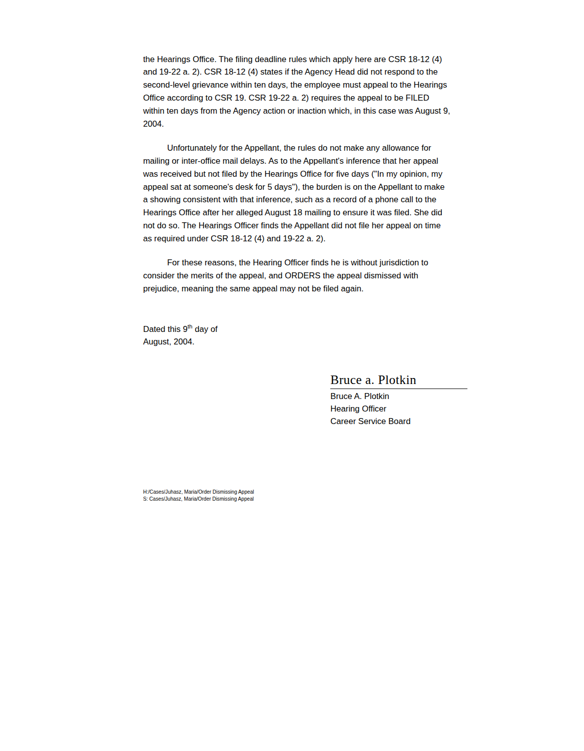the Hearings Office. The filing deadline rules which apply here are CSR 18-12 (4) and 19-22 a. 2). CSR 18-12 (4) states if the Agency Head did not respond to the second-level grievance within ten days, the employee must appeal to the Hearings Office according to CSR 19. CSR 19-22 a. 2) requires the appeal to be FILED within ten days from the Agency action or inaction which, in this case was August 9, 2004.
Unfortunately for the Appellant, the rules do not make any allowance for mailing or inter-office mail delays. As to the Appellant's inference that her appeal was received but not filed by the Hearings Office for five days ("In my opinion, my appeal sat at someone's desk for 5 days"), the burden is on the Appellant to make a showing consistent with that inference, such as a record of a phone call to the Hearings Office after her alleged August 18 mailing to ensure it was filed. She did not do so. The Hearings Officer finds the Appellant did not file her appeal on time as required under CSR 18-12 (4) and 19-22 a. 2).
For these reasons, the Hearing Officer finds he is without jurisdiction to consider the merits of the appeal, and ORDERS the appeal dismissed with prejudice, meaning the same appeal may not be filed again.
Dated this 9th day of
August, 2004.
Bruce a. Plotkin
Bruce A. Plotkin
Hearing Officer
Career Service Board
H:/Cases/Juhasz, Maria/Order Dismissing Appeal
S: Cases/Juhasz, Maria/Order Dismissing Appeal